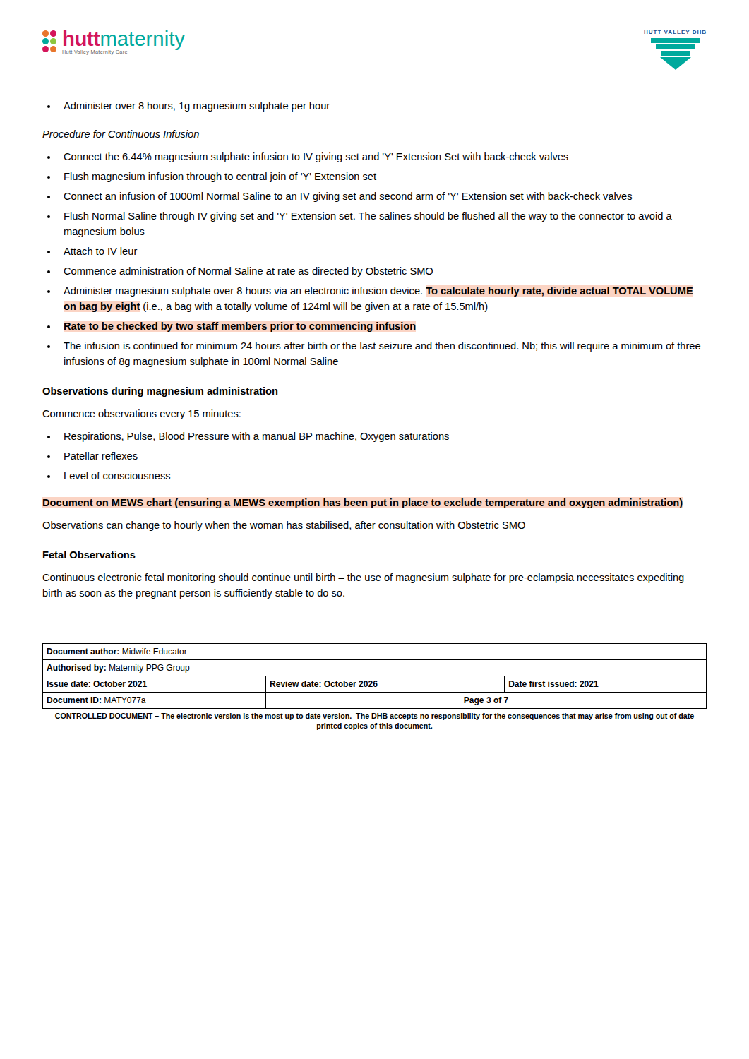hutt maternity
Hutt Valley Maternity Care
HUTT VALLEY DHB
Administer over 8 hours, 1g magnesium sulphate per hour
Procedure for Continuous Infusion
Connect the 6.44% magnesium sulphate infusion to IV giving set and 'Y' Extension Set with back-check valves
Flush magnesium infusion through to central join of 'Y' Extension set
Connect an infusion of 1000ml Normal Saline to an IV giving set and second arm of 'Y' Extension set with back-check valves
Flush Normal Saline through IV giving set and 'Y' Extension set. The salines should be flushed all the way to the connector to avoid a magnesium bolus
Attach to IV leur
Commence administration of Normal Saline at rate as directed by Obstetric SMO
Administer magnesium sulphate over 8 hours via an electronic infusion device. To calculate hourly rate, divide actual TOTAL VOLUME on bag by eight (i.e., a bag with a totally volume of 124ml will be given at a rate of 15.5ml/h)
Rate to be checked by two staff members prior to commencing infusion
The infusion is continued for minimum 24 hours after birth or the last seizure and then discontinued. Nb; this will require a minimum of three infusions of 8g magnesium sulphate in 100ml Normal Saline
Observations during magnesium administration
Commence observations every 15 minutes:
Respirations, Pulse, Blood Pressure with a manual BP machine, Oxygen saturations
Patellar reflexes
Level of consciousness
Document on MEWS chart (ensuring a MEWS exemption has been put in place to exclude temperature and oxygen administration)
Observations can change to hourly when the woman has stabilised, after consultation with Obstetric SMO
Fetal Observations
Continuous electronic fetal monitoring should continue until birth – the use of magnesium sulphate for pre-eclampsia necessitates expediting birth as soon as the pregnant person is sufficiently stable to do so.
| Document author: Midwife Educator |
| Authorised by: Maternity PPG Group |
| Issue date: October 2021 | Review date: October 2026 | Date first issued: 2021 |
| Document ID: MATY077a | Page 3 of 7 |
CONTROLLED DOCUMENT – The electronic version is the most up to date version. The DHB accepts no responsibility for the consequences that may arise from using out of date printed copies of this document.